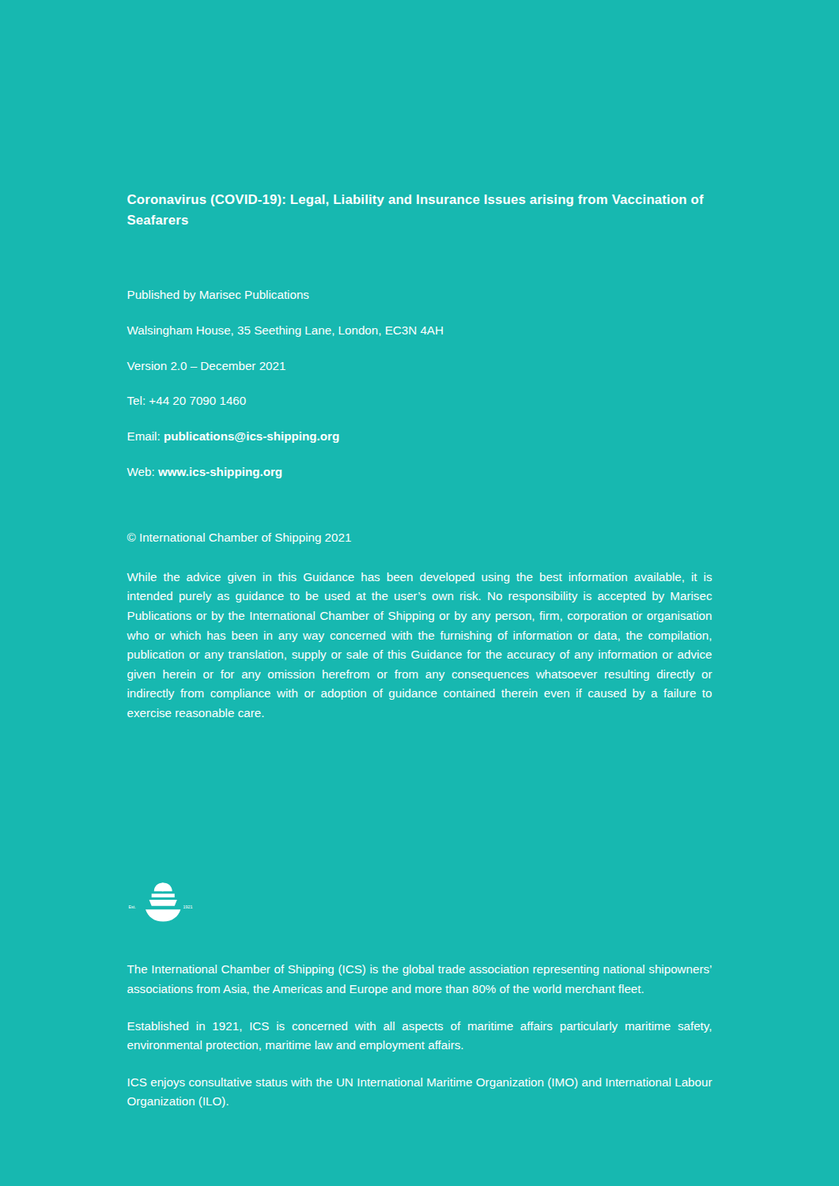Coronavirus (COVID-19): Legal, Liability and Insurance Issues arising from Vaccination of Seafarers
Published by Marisec Publications
Walsingham House, 35 Seething Lane, London, EC3N 4AH
Version 2.0 – December 2021
Tel: +44 20 7090 1460
Email: publications@ics-shipping.org
Web: www.ics-shipping.org
© International Chamber of Shipping 2021
While the advice given in this Guidance has been developed using the best information available, it is intended purely as guidance to be used at the user’s own risk. No responsibility is accepted by Marisec Publications or by the International Chamber of Shipping or by any person, firm, corporation or organisation who or which has been in any way concerned with the furnishing of information or data, the compilation, publication or any translation, supply or sale of this Guidance for the accuracy of any information or advice given herein or for any omission herefrom or from any consequences whatsoever resulting directly or indirectly from compliance with or adoption of guidance contained therein even if caused by a failure to exercise reasonable care.
Est. 1921
The International Chamber of Shipping (ICS) is the global trade association representing national shipowners’ associations from Asia, the Americas and Europe and more than 80% of the world merchant fleet.
Established in 1921, ICS is concerned with all aspects of maritime affairs particularly maritime safety, environmental protection, maritime law and employment affairs.
ICS enjoys consultative status with the UN International Maritime Organization (IMO) and International Labour Organization (ILO).